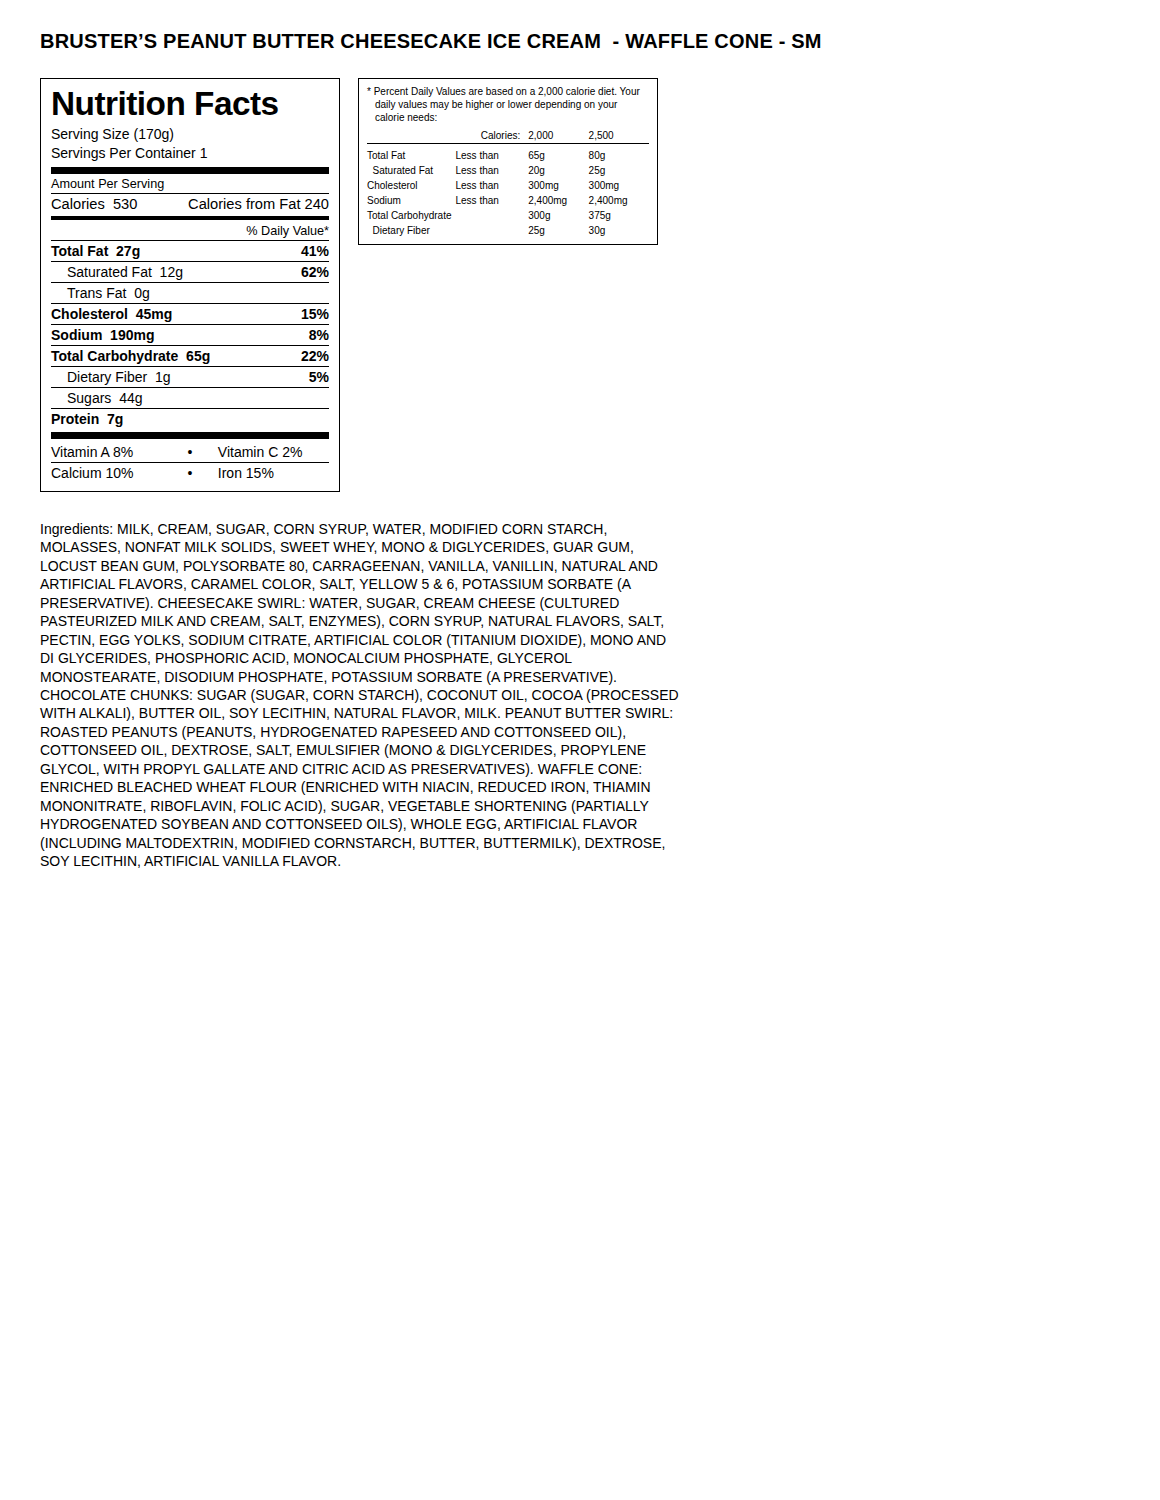BRUSTER’S PEANUT BUTTER CHEESECAKE ICE CREAM - WAFFLE CONE - SM
Nutrition Facts
Serving Size (170g)
Servings Per Container 1
Amount Per Serving
| Calories 530 | Calories from Fat 240 |
| | % Daily Value* |
| Total Fat 27g | 41% |
| Saturated Fat 12g | 62% |
| Trans Fat 0g | |
| Cholesterol 45mg | 15% |
| Sodium 190mg | 8% |
| Total Carbohydrate 65g | 22% |
| Dietary Fiber 1g | 5% |
| Sugars 44g | |
| Protein 7g | |
| Vitamin A 8% | • | Vitamin C 2% |
| Calcium 10% | • | Iron 15% |
* Percent Daily Values are based on a 2,000 calorie diet. Your daily values may be higher or lower depending on your calorie needs:
| | Calories: | 2,000 | 2,500 |
| --- | --- | --- | --- |
| Total Fat | Less than | 65g | 80g |
| Saturated Fat | Less than | 20g | 25g |
| Cholesterol | Less than | 300mg | 300mg |
| Sodium | Less than | 2,400mg | 2,400mg |
| Total Carbohydrate | | 300g | 375g |
| Dietary Fiber | | 25g | 30g |
Ingredients: MILK, CREAM, SUGAR, CORN SYRUP, WATER, MODIFIED CORN STARCH, MOLASSES, NONFAT MILK SOLIDS, SWEET WHEY, MONO & DIGLYCERIDES, GUAR GUM, LOCUST BEAN GUM, POLYSORBATE 80, CARRAGEENAN, VANILLA, VANILLIN, NATURAL AND ARTIFICIAL FLAVORS, CARAMEL COLOR, SALT, YELLOW 5 & 6, POTASSIUM SORBATE (A PRESERVATIVE). CHEESECAKE SWIRL: WATER, SUGAR, CREAM CHEESE (CULTURED PASTEURIZED MILK AND CREAM, SALT, ENZYMES), CORN SYRUP, NATURAL FLAVORS, SALT, PECTIN, EGG YOLKS, SODIUM CITRATE, ARTIFICIAL COLOR (TITANIUM DIOXIDE), MONO AND DI GLYCERIDES, PHOSPHORIC ACID, MONOCALCIUM PHOSPHATE, GLYCEROL MONOSTEARATE, DISODIUM PHOSPHATE, POTASSIUM SORBATE (A PRESERVATIVE). CHOCOLATE CHUNKS: SUGAR (SUGAR, CORN STARCH), COCONUT OIL, COCOA (PROCESSED WITH ALKALI), BUTTER OIL, SOY LECITHIN, NATURAL FLAVOR, MILK. PEANUT BUTTER SWIRL: ROASTED PEANUTS (PEANUTS, HYDROGENATED RAPESEED AND COTTONSEED OIL), COTTONSEED OIL, DEXTROSE, SALT, EMULSIFIER (MONO & DIGLYCERIDES, PROPYLENE GLYCOL, WITH PROPYL GALLATE AND CITRIC ACID AS PRESERVATIVES). WAFFLE CONE: ENRICHED BLEACHED WHEAT FLOUR (ENRICHED WITH NIACIN, REDUCED IRON, THIAMIN MONONITRATE, RIBOFLAVIN, FOLIC ACID), SUGAR, VEGETABLE SHORTENING (PARTIALLY HYDROGENATED SOYBEAN AND COTTONSEED OILS), WHOLE EGG, ARTIFICIAL FLAVOR (INCLUDING MALTODEXTRIN, MODIFIED CORNSTARCH, BUTTER, BUTTERMILK), DEXTROSE, SOY LECITHIN, ARTIFICIAL VANILLA FLAVOR.